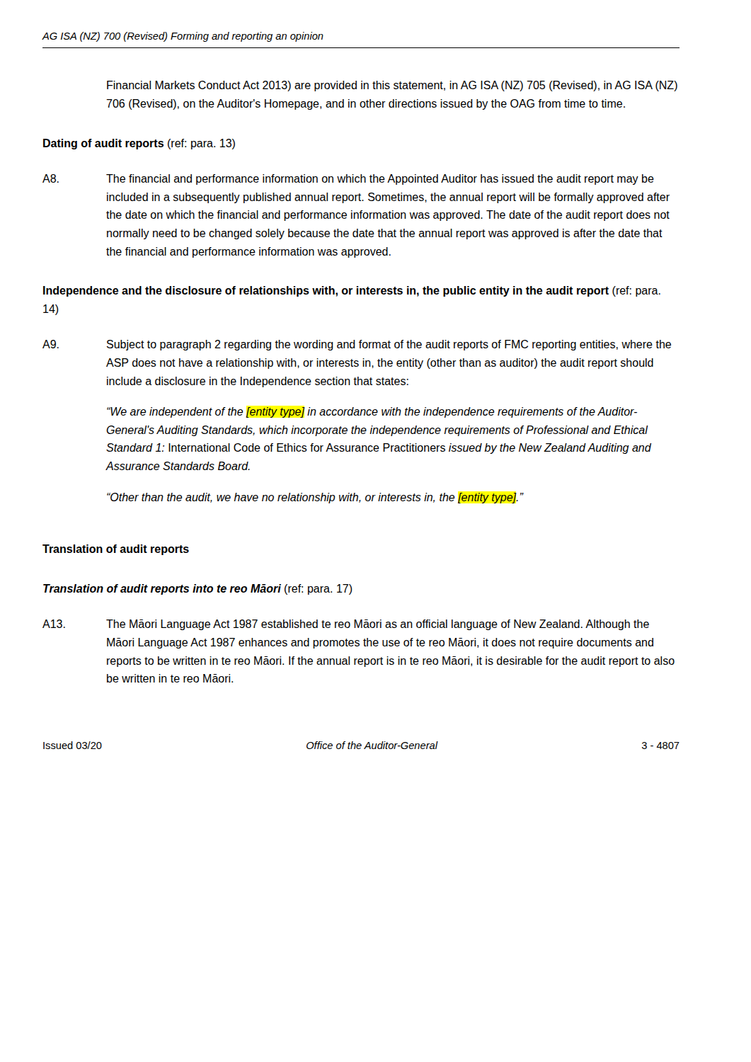AG ISA (NZ) 700 (Revised) Forming and reporting an opinion
Financial Markets Conduct Act 2013) are provided in this statement, in AG ISA (NZ) 705 (Revised), in AG ISA (NZ) 706 (Revised), on the Auditor's Homepage, and in other directions issued by the OAG from time to time.
Dating of audit reports (ref: para. 13)
A8.
The financial and performance information on which the Appointed Auditor has issued the audit report may be included in a subsequently published annual report. Sometimes, the annual report will be formally approved after the date on which the financial and performance information was approved. The date of the audit report does not normally need to be changed solely because the date that the annual report was approved is after the date that the financial and performance information was approved.
Independence and the disclosure of relationships with, or interests in, the public entity in the audit report (ref: para. 14)
A9.
Subject to paragraph 2 regarding the wording and format of the audit reports of FMC reporting entities, where the ASP does not have a relationship with, or interests in, the entity (other than as auditor) the audit report should include a disclosure in the Independence section that states:
“We are independent of the [entity type] in accordance with the independence requirements of the Auditor-General's Auditing Standards, which incorporate the independence requirements of Professional and Ethical Standard 1: International Code of Ethics for Assurance Practitioners issued by the New Zealand Auditing and Assurance Standards Board.
“Other than the audit, we have no relationship with, or interests in, the [entity type].”
Translation of audit reports
Translation of audit reports into te reo Māori (ref: para. 17)
A13.
The Māori Language Act 1987 established te reo Māori as an official language of New Zealand. Although the Māori Language Act 1987 enhances and promotes the use of te reo Māori, it does not require documents and reports to be written in te reo Māori. If the annual report is in te reo Māori, it is desirable for the audit report to also be written in te reo Māori.
Issued 03/20
Office of the Auditor-General
3 - 4807